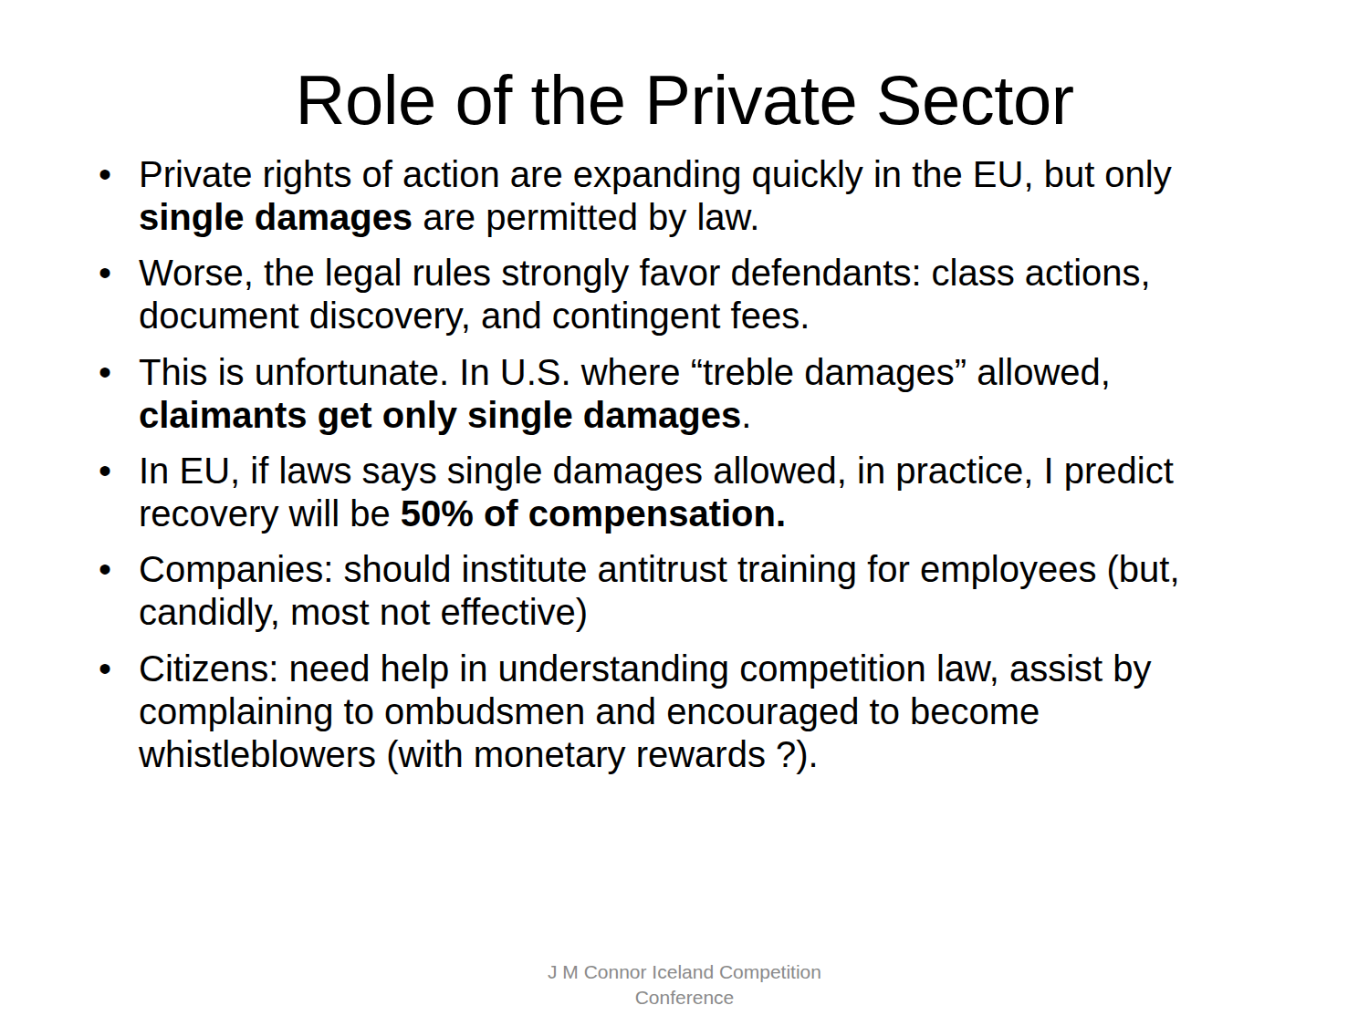Role of the Private Sector
Private rights of action are expanding quickly in the EU, but only single damages are permitted by law.
Worse, the legal rules strongly favor defendants: class actions, document discovery, and contingent fees.
This is unfortunate. In U.S. where “treble damages” allowed, claimants get only single damages.
In EU, if laws says single damages allowed, in practice, I predict recovery will be 50% of compensation.
Companies: should institute antitrust training for employees (but, candidly, most not effective)
Citizens: need help in understanding competition law, assist by complaining to ombudsmen and encouraged to become whistleblowers (with monetary rewards ?).
J M Connor Iceland Competition
Conference